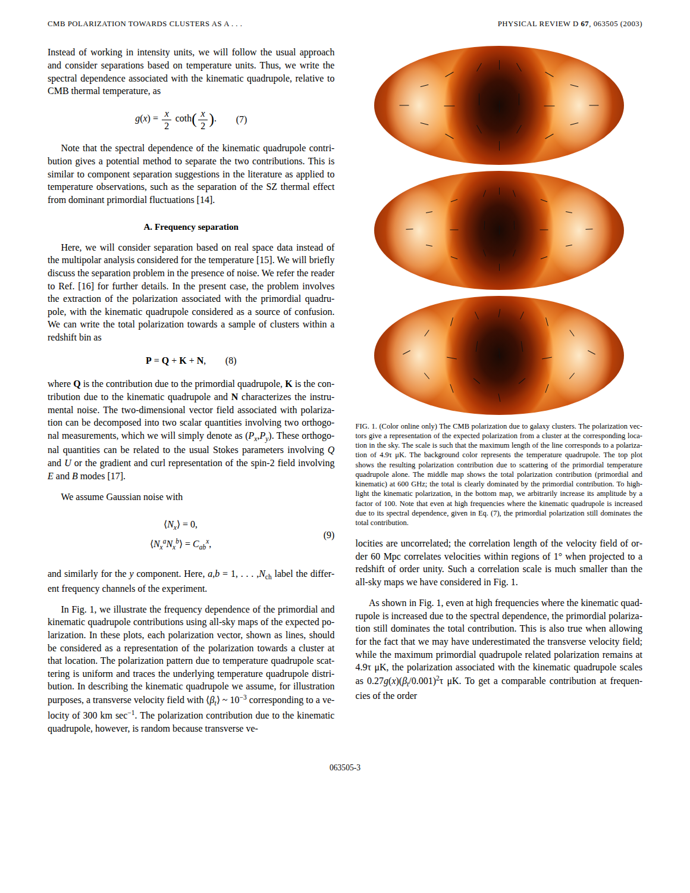CMB polarization towards clusters as a . . .
Physical Review D 67, 063505 (2003)
Instead of working in intensity units, we will follow the usual approach and consider separations based on temperature units. Thus, we write the spectral dependence associated with the kinematic quadrupole, relative to CMB thermal temperature, as
g(x) = x 2 coth(x 2).
(7)
Note that the spectral dependence of the kinematic quadrupole contribution gives a potential method to separate the two contributions. This is similar to component separation suggestions in the literature as applied to temperature observations, such as the separation of the SZ thermal effect from dominant primordial fluctuations [14].
A. Frequency separation
Here, we will consider separation based on real space data instead of the multipolar analysis considered for the temperature [15]. We will briefly discuss the separation problem in the presence of noise. We refer the reader to Ref. [16] for further details. In the present case, the problem involves the extraction of the polarization associated with the primordial quadrupole, with the kinematic quadrupole considered as a source of confusion. We can write the total polarization towards a sample of clusters within a redshift bin as
P = Q + K + N,
(8)
where Q is the contribution due to the primordial quadrupole, K is the contribution due to the kinematic quadrupole and N characterizes the instrumental noise. The two-dimensional vector field associated with polarization can be decomposed into two scalar quantities involving two orthogonal measurements, which we will simply denote as (Px,Py). These orthogonal quantities can be related to the usual Stokes parameters involving Q and U or the gradient and curl representation of the spin-2 field involving E and B modes [17].
We assume Gaussian noise with
⟨Nx⟩ = 0,
⟨NxaNxb⟩ = Cabx,
(9)
and similarly for the y component. Here, a,b = 1, . . . ,Nch label the different frequency channels of the experiment.
In Fig. 1, we illustrate the frequency dependence of the primordial and kinematic quadrupole contributions using all-sky maps of the expected polarization. In these plots, each polarization vector, shown as lines, should be considered as a representation of the polarization towards a cluster at that location. The polarization pattern due to temperature quadrupole scattering is uniform and traces the underlying temperature quadrupole distribution. In describing the kinematic quadrupole we assume, for illustration purposes, a transverse velocity field with ⟨βt⟩ ~ 10−3 corresponding to a velocity of 300 km sec−1. The polarization contribution due to the kinematic quadrupole, however, is random because transverse ve-
FIG. 1. (Color online only) The CMB polarization due to galaxy clusters. The polarization vectors give a representation of the expected polarization from a cluster at the corresponding location in the sky. The scale is such that the maximum length of the line corresponds to a polarization of 4.9τ μK. The background color represents the temperature quadrupole. The top plot shows the resulting polarization contribution due to scattering of the primordial temperature quadrupole alone. The middle map shows the total polarization contribution (primordial and kinematic) at 600 GHz; the total is clearly dominated by the primordial contribution. To highlight the kinematic polarization, in the bottom map, we arbitrarily increase its amplitude by a factor of 100. Note that even at high frequencies where the kinematic quadrupole is increased due to its spectral dependence, given in Eq. (7), the primordial polarization still dominates the total contribution.
locities are uncorrelated; the correlation length of the velocity field of order 60 Mpc correlates velocities within regions of 1° when projected to a redshift of order unity. Such a correlation scale is much smaller than the all-sky maps we have considered in Fig. 1.
As shown in Fig. 1, even at high frequencies where the kinematic quadrupole is increased due to the spectral dependence, the primordial polarization still dominates the total contribution. This is also true when allowing for the fact that we may have underestimated the transverse velocity field; while the maximum primordial quadrupole related polarization remains at 4.9τ μK, the polarization associated with the kinematic quadrupole scales as 0.27g(x)(βt/0.001)2τ μK. To get a comparable contribution at frequencies of the order
063505-3